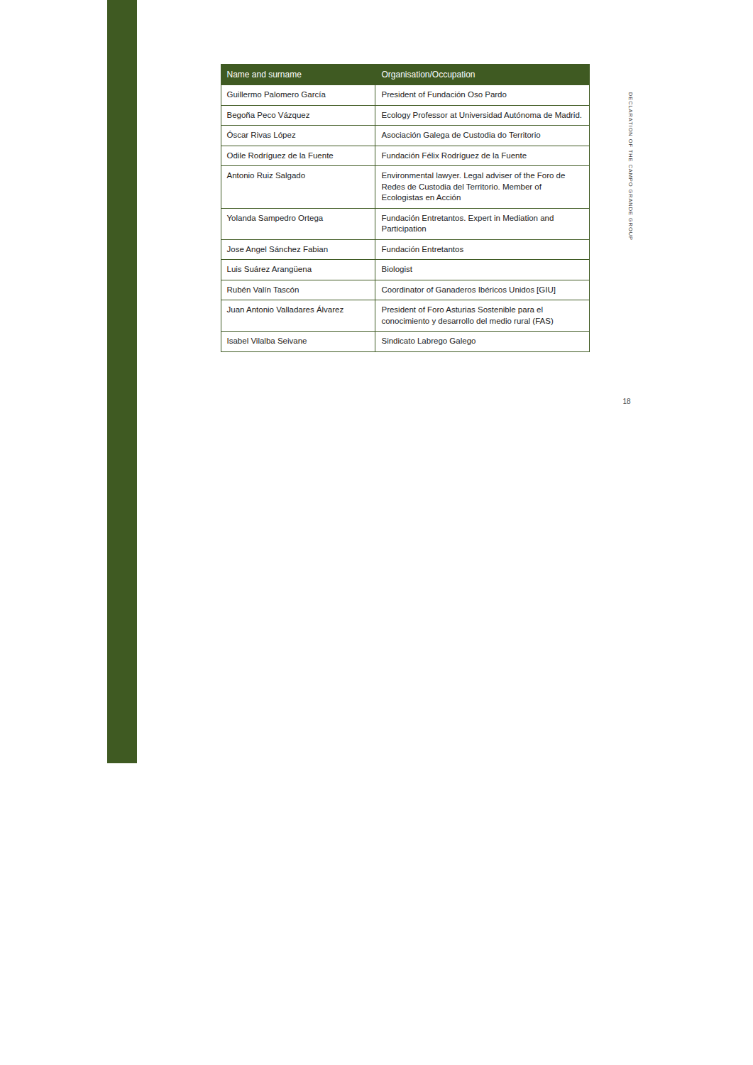| Name and surname | Organisation/Occupation |
| --- | --- |
| Guillermo Palomero García | President of Fundación Oso Pardo |
| Begoña Peco Vázquez | Ecology Professor at Universidad Autónoma de Madrid. |
| Óscar Rivas López | Asociación Galega de Custodia do Territorio |
| Odile Rodríguez de la Fuente | Fundación Félix Rodríguez de la Fuente |
| Antonio Ruiz Salgado | Environmental lawyer. Legal adviser of the Foro de Redes de Custodia del Territorio. Member of Ecologistas en Acción |
| Yolanda Sampedro Ortega | Fundación Entretantos. Expert in Mediation and Participation |
| Jose Angel Sánchez Fabian | Fundación Entretantos |
| Luis Suárez Arangüena | Biologist |
| Rubén Valín Tascón | Coordinator of Ganaderos Ibéricos Unidos [GIU] |
| Juan Antonio Valladares Álvarez | President of Foro Asturias Sostenible para el conocimiento y desarrollo del medio rural (FAS) |
| Isabel Vilalba Seivane | Sindicato Labrego Galego |
Declaration of the Campo Grande Group
18